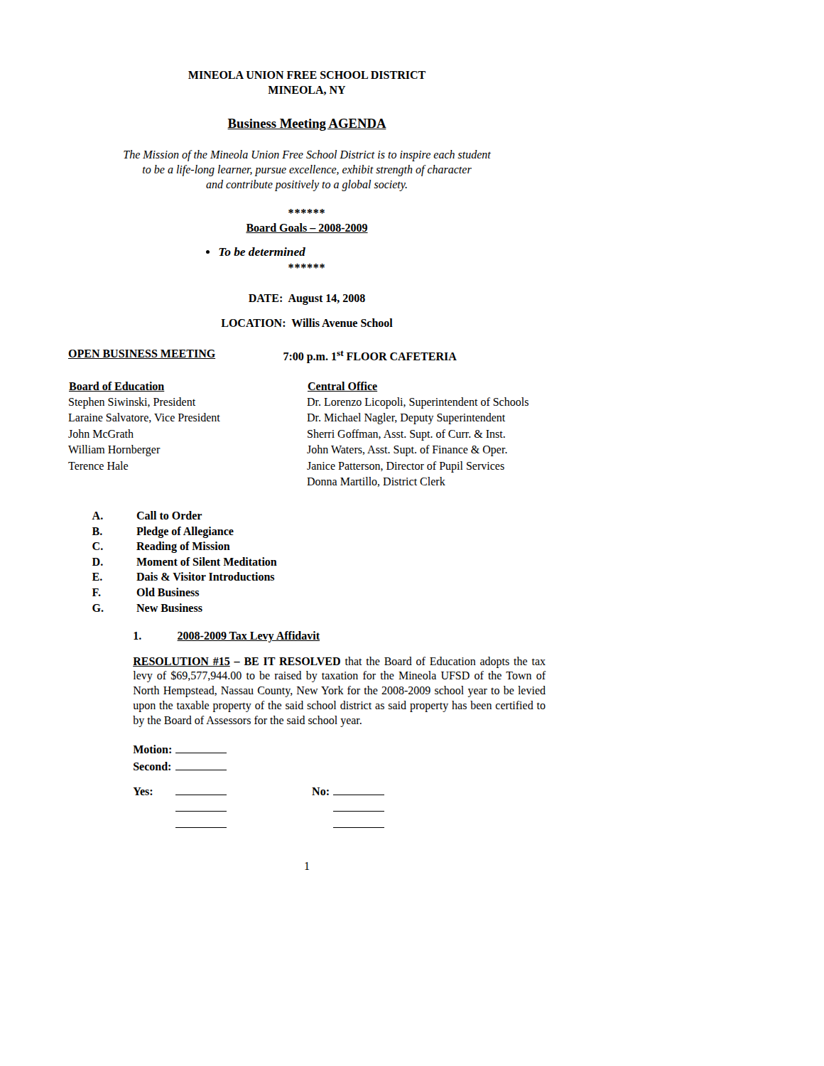MINEOLA UNION FREE SCHOOL DISTRICT
MINEOLA, NY
Business Meeting AGENDA
The Mission of the Mineola Union Free School District is to inspire each student
to be a life-long learner, pursue excellence, exhibit strength of character
and contribute positively to a global society.
******
Board Goals – 2008-2009
To be determined
******
DATE: August 14, 2008
LOCATION: Willis Avenue School
| OPEN BUSINESS MEETING | 7:00 p.m. 1 st FLOOR CAFETERIA |
| Board of Education | Central Office |
| --- | --- |
| Stephen Siwinski, President | Dr. Lorenzo Licopoli, Superintendent of Schools |
| Laraine Salvatore, Vice President | Dr. Michael Nagler, Deputy Superintendent |
| John McGrath | Sherri Goffman, Asst. Supt. of Curr. & Inst. |
| William Hornberger | John Waters, Asst. Supt. of Finance & Oper. |
| Terence Hale | Janice Patterson, Director of Pupil Services |
| | Donna Martillo, District Clerk |
| A. | Call to Order |
| B. | Pledge of Allegiance |
| C. | Reading of Mission |
| D. | Moment of Silent Meditation |
| E. | Dais & Visitor Introductions |
| F. | Old Business |
| G. | New Business |
| 1. | 2008-2009 Tax Levy Affidavit |
RESOLUTION #15 – BE IT RESOLVED that the Board of Education adopts the tax levy of $69,577,944.00 to be raised by taxation for the Mineola UFSD of the Town of North Hempstead, Nassau County, New York for the 2008-2009 school year to be levied upon the taxable property of the said school district as said property has been certified to by the Board of Assessors for the said school year.
| Motion: | | | |
| Second: | | | |
| Yes: | | No: | |
1